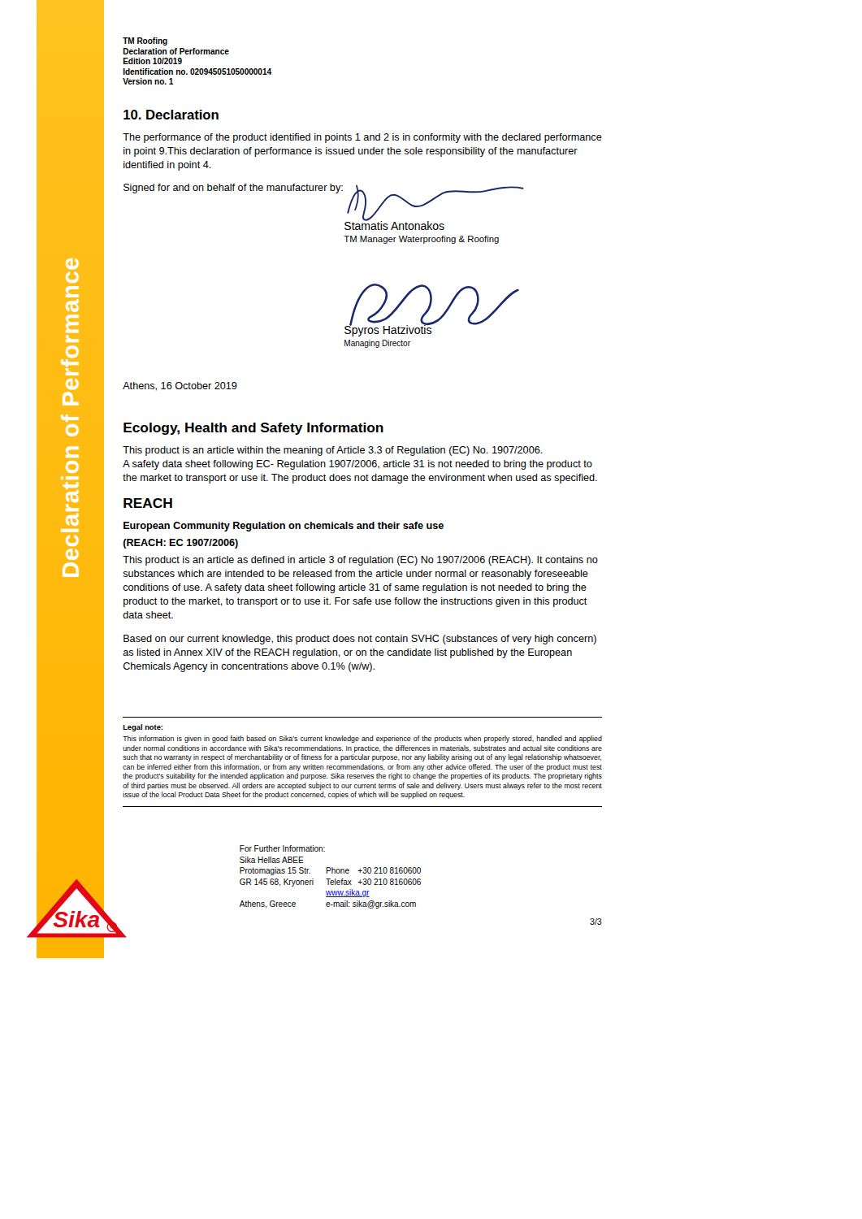Declaration of Performance
Sika R
TM Roofing
Declaration of Performance
Edition 10/2019
Identification no. 020945051050000014
Version no. 1
10. Declaration
The performance of the product identified in points 1 and 2 is in conformity with the declared performance in point 9.This declaration of performance is issued under the sole responsibility of the manufacturer identified in point 4.
Signed for and on behalf of the manufacturer by:
Stamatis Antonakos
TM Manager Waterproofing & Roofing
Spyros Hatzivotis
Managing Director
Athens, 16 October 2019
Ecology, Health and Safety Information
This product is an article within the meaning of Article 3.3 of Regulation (EC) No. 1907/2006.
A safety data sheet following EC- Regulation 1907/2006, article 31 is not needed to bring the product to the market to transport or use it. The product does not damage the environment when used as specified.
REACH
European Community Regulation on chemicals and their safe use
(REACH: EC 1907/2006)
This product is an article as defined in article 3 of regulation (EC) No 1907/2006 (REACH). It contains no substances which are intended to be released from the article under normal or reasonably foreseeable conditions of use. A safety data sheet following article 31 of same regulation is not needed to bring the product to the market, to transport or to use it. For safe use follow the instructions given in this product data sheet.
Based on our current knowledge, this product does not contain SVHC (substances of very high concern) as listed in Annex XIV of the REACH regulation, or on the candidate list published by the European Chemicals Agency in concentrations above 0.1% (w/w).
Legal note:
This information is given in good faith based on Sika's current knowledge and experience of the products when properly stored, handled and applied under normal conditions in accordance with Sika's recommendations. In practice, the differences in materials, substrates and actual site conditions are such that no warranty in respect of merchantability or of fitness for a particular purpose, nor any liability arising out of any legal relationship whatsoever, can be inferred either from this information, or from any written recommendations, or from any other advice offered. The user of the product must test the product's suitability for the intended application and purpose. Sika reserves the right to change the properties of its products. The proprietary rights of third parties must be observed. All orders are accepted subject to our current terms of sale and delivery. Users must always refer to the most recent issue of the local Product Data Sheet for the product concerned, copies of which will be supplied on request.
| For Further Information: |
| Sika Hellas ABEE |
| Protomagias 15 Str. | Phone | +30 210 8160600 |
| GR 145 68, Kryoneri | Telefax | +30 210 8160606 |
| | www.sika.gr |
| Athens, Greece | e-mail: sika@gr.sika.com |
3/3